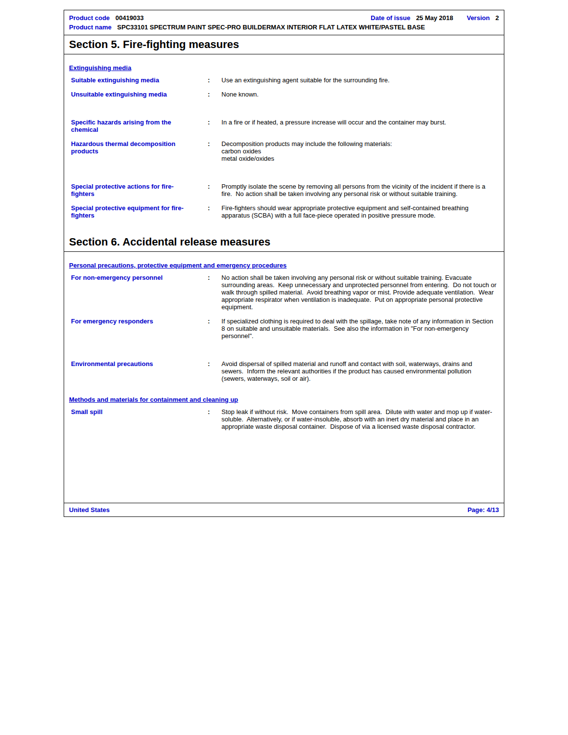Product code 00419033
Date of issue 25 May 2018 Version 2
Product name SPC33101 SPECTRUM PAINT SPEC-PRO BUILDERMAX INTERIOR FLAT LATEX WHITE/PASTEL BASE
Section 5. Fire-fighting measures
Extinguishing media
| Suitable extinguishing media | : | Use an extinguishing agent suitable for the surrounding fire. |
| Unsuitable extinguishing media | : | None known. |
| Specific hazards arising from the chemical | : | In a fire or if heated, a pressure increase will occur and the container may burst. |
| Hazardous thermal decomposition products | : | Decomposition products may include the following materials: carbon oxides metal oxide/oxides |
| Special protective actions for fire-fighters | : | Promptly isolate the scene by removing all persons from the vicinity of the incident if there is a fire. No action shall be taken involving any personal risk or without suitable training. |
| Special protective equipment for fire-fighters | : | Fire-fighters should wear appropriate protective equipment and self-contained breathing apparatus (SCBA) with a full face-piece operated in positive pressure mode. |
Section 6. Accidental release measures
Personal precautions, protective equipment and emergency procedures
| For non-emergency personnel | : | No action shall be taken involving any personal risk or without suitable training. Evacuate surrounding areas. Keep unnecessary and unprotected personnel from entering. Do not touch or walk through spilled material. Avoid breathing vapor or mist. Provide adequate ventilation. Wear appropriate respirator when ventilation is inadequate. Put on appropriate personal protective equipment. |
| For emergency responders | : | If specialized clothing is required to deal with the spillage, take note of any information in Section 8 on suitable and unsuitable materials. See also the information in "For non-emergency personnel". |
| Environmental precautions | : | Avoid dispersal of spilled material and runoff and contact with soil, waterways, drains and sewers. Inform the relevant authorities if the product has caused environmental pollution (sewers, waterways, soil or air). |
Methods and materials for containment and cleaning up
| Small spill | : | Stop leak if without risk. Move containers from spill area. Dilute with water and mop up if water-soluble. Alternatively, or if water-insoluble, absorb with an inert dry material and place in an appropriate waste disposal container. Dispose of via a licensed waste disposal contractor. |
United States Page: 4/13